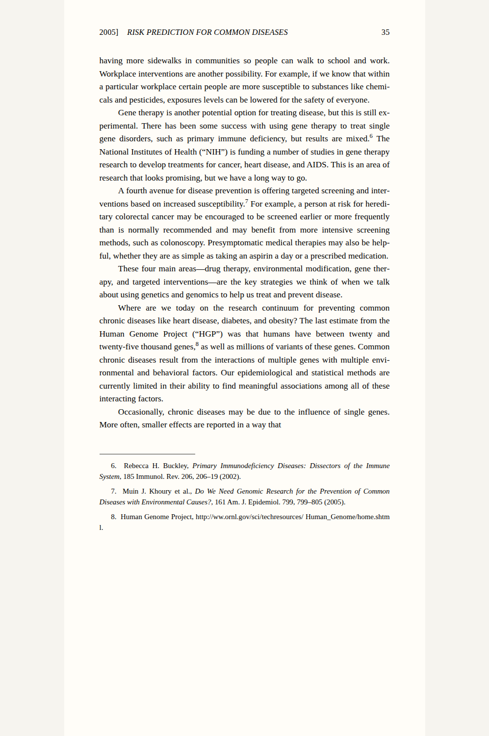2005] RISK PREDICTION FOR COMMON DISEASES 35
having more sidewalks in communities so people can walk to school and work. Workplace interventions are another possibility. For example, if we know that within a particular workplace certain people are more susceptible to substances like chemicals and pesticides, exposures levels can be lowered for the safety of everyone.
Gene therapy is another potential option for treating disease, but this is still experimental. There has been some success with using gene therapy to treat single gene disorders, such as primary immune deficiency, but results are mixed.6 The National Institutes of Health (“NIH”) is funding a number of studies in gene therapy research to develop treatments for cancer, heart disease, and AIDS. This is an area of research that looks promising, but we have a long way to go.
A fourth avenue for disease prevention is offering targeted screening and interventions based on increased susceptibility.7 For example, a person at risk for hereditary colorectal cancer may be encouraged to be screened earlier or more frequently than is normally recommended and may benefit from more intensive screening methods, such as colonoscopy. Presymptomatic medical therapies may also be helpful, whether they are as simple as taking an aspirin a day or a prescribed medication.
These four main areas—drug therapy, environmental modification, gene therapy, and targeted interventions—are the key strategies we think of when we talk about using genetics and genomics to help us treat and prevent disease.
Where are we today on the research continuum for preventing common chronic diseases like heart disease, diabetes, and obesity? The last estimate from the Human Genome Project (“HGP”) was that humans have between twenty and twenty-five thousand genes,8 as well as millions of variants of these genes. Common chronic diseases result from the interactions of multiple genes with multiple environmental and behavioral factors. Our epidemiological and statistical methods are currently limited in their ability to find meaningful associations among all of these interacting factors.
Occasionally, chronic diseases may be due to the influence of single genes. More often, smaller effects are reported in a way that
6. Rebecca H. Buckley, Primary Immunodeficiency Diseases: Dissectors of the Immune System, 185 Immunol. Rev. 206, 206–19 (2002).
7. Muin J. Khoury et al., Do We Need Genomic Research for the Prevention of Common Diseases with Environmental Causes?, 161 Am. J. Epidemiol. 799, 799–805 (2005).
8. Human Genome Project, http://ww.ornl.gov/sci/techresources/ Human_Genome/home.shtml.